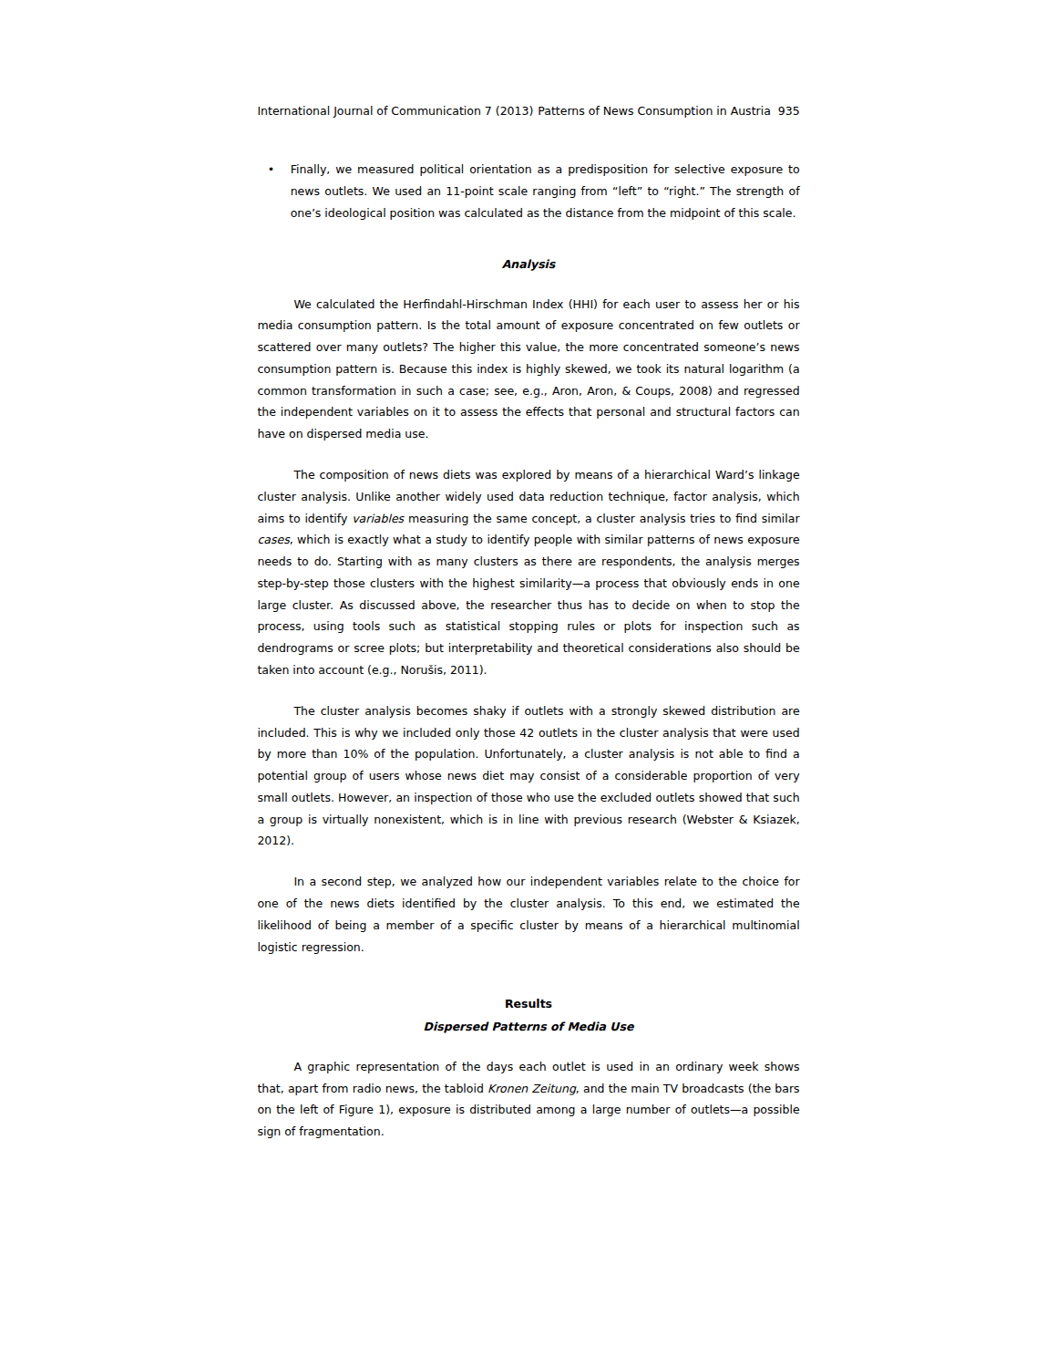International Journal of Communication 7 (2013) Patterns of News Consumption in Austria 935
Finally, we measured political orientation as a predisposition for selective exposure to news outlets. We used an 11-point scale ranging from “left” to “right.” The strength of one’s ideological position was calculated as the distance from the midpoint of this scale.
Analysis
We calculated the Herfindahl-Hirschman Index (HHI) for each user to assess her or his media consumption pattern. Is the total amount of exposure concentrated on few outlets or scattered over many outlets? The higher this value, the more concentrated someone’s news consumption pattern is. Because this index is highly skewed, we took its natural logarithm (a common transformation in such a case; see, e.g., Aron, Aron, & Coups, 2008) and regressed the independent variables on it to assess the effects that personal and structural factors can have on dispersed media use.
The composition of news diets was explored by means of a hierarchical Ward’s linkage cluster analysis. Unlike another widely used data reduction technique, factor analysis, which aims to identify variables measuring the same concept, a cluster analysis tries to find similar cases, which is exactly what a study to identify people with similar patterns of news exposure needs to do. Starting with as many clusters as there are respondents, the analysis merges step-by-step those clusters with the highest similarity—a process that obviously ends in one large cluster. As discussed above, the researcher thus has to decide on when to stop the process, using tools such as statistical stopping rules or plots for inspection such as dendrograms or scree plots; but interpretability and theoretical considerations also should be taken into account (e.g., Norušis, 2011).
The cluster analysis becomes shaky if outlets with a strongly skewed distribution are included. This is why we included only those 42 outlets in the cluster analysis that were used by more than 10% of the population. Unfortunately, a cluster analysis is not able to find a potential group of users whose news diet may consist of a considerable proportion of very small outlets. However, an inspection of those who use the excluded outlets showed that such a group is virtually nonexistent, which is in line with previous research (Webster & Ksiazek, 2012).
In a second step, we analyzed how our independent variables relate to the choice for one of the news diets identified by the cluster analysis. To this end, we estimated the likelihood of being a member of a specific cluster by means of a hierarchical multinomial logistic regression.
Results
Dispersed Patterns of Media Use
A graphic representation of the days each outlet is used in an ordinary week shows that, apart from radio news, the tabloid Kronen Zeitung, and the main TV broadcasts (the bars on the left of Figure 1), exposure is distributed among a large number of outlets—a possible sign of fragmentation.